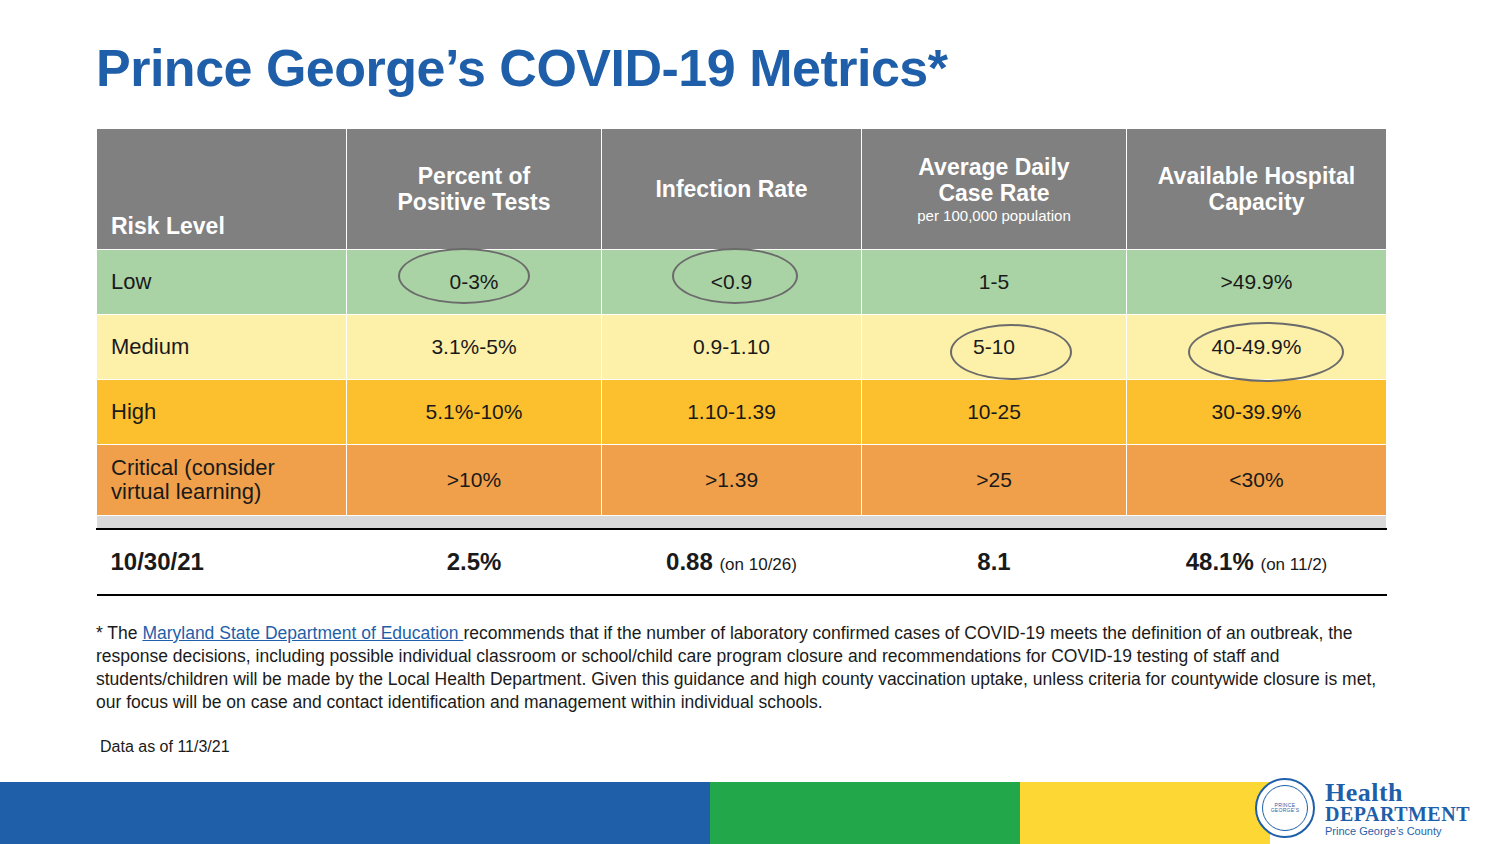Prince George’s COVID-19 Metrics*
| Risk Level | Percent of Positive Tests | Infection Rate | Average Daily Case Rate per 100,000 population | Available Hospital Capacity |
| --- | --- | --- | --- | --- |
| Low | 0-3% | <0.9 | 1-5 | >49.9% |
| Medium | 3.1%-5% | 0.9-1.10 | 5-10 | 40-49.9% |
| High | 5.1%-10% | 1.10-1.39 | 10-25 | 30-39.9% |
| Critical (consider virtual learning) | >10% | >1.39 | >25 | <30% |
| 10/30/21 | 2.5% | 0.88 (on 10/26) | 8.1 | 48.1% (on 11/2) |
* The Maryland State Department of Education recommends that if the number of laboratory confirmed cases of COVID-19 meets the definition of an outbreak, the response decisions, including possible individual classroom or school/child care program closure and recommendations for COVID-19 testing of staff and students/children will be made by the Local Health Department. Given this guidance and high county vaccination uptake, unless criteria for countywide closure is met, our focus will be on case and contact identification and management within individual schools.
Data as of 11/3/21
Health
DEPARTMENT
Prince George’s County